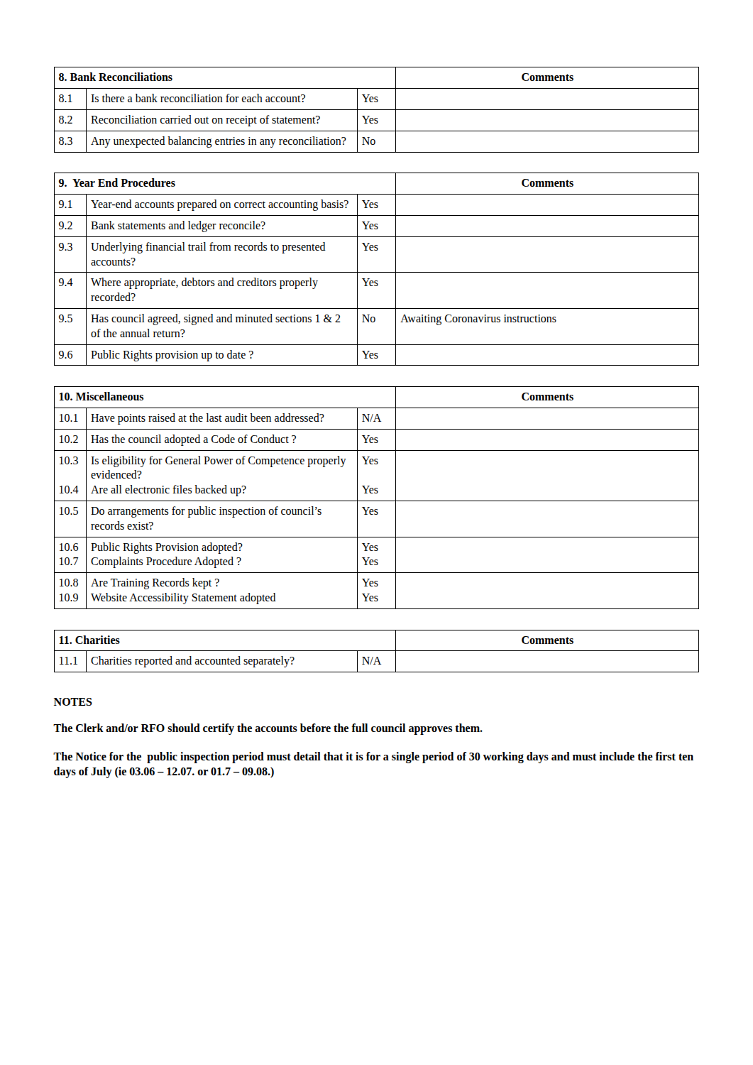| 8. Bank Reconciliations | Comments |
| 8.1 | Is there a bank reconciliation for each account? | Yes | |
| 8.2 | Reconciliation carried out on receipt of statement? | Yes | |
| 8.3 | Any unexpected balancing entries in any reconciliation? | No | |
| 9. Year End Procedures | Comments |
| 9.1 | Year-end accounts prepared on correct accounting basis? | Yes | |
| 9.2 | Bank statements and ledger reconcile? | Yes | |
| 9.3 | Underlying financial trail from records to presented accounts? | Yes | |
| 9.4 | Where appropriate, debtors and creditors properly recorded? | Yes | |
| 9.5 | Has council agreed, signed and minuted sections 1 & 2 of the annual return? | No | Awaiting Coronavirus instructions |
| 9.6 | Public Rights provision up to date ? | Yes | |
| 10. Miscellaneous | Comments |
| 10.1 | Have points raised at the last audit been addressed? | N/A | |
| 10.2 | Has the council adopted a Code of Conduct ? | Yes | |
| 10.3 10.4 | Is eligibility for General Power of Competence properly evidenced? Are all electronic files backed up? | Yes Yes | |
| 10.5 | Do arrangements for public inspection of council’s records exist? | Yes | |
| 10.6 10.7 | Public Rights Provision adopted? Complaints Procedure Adopted ? | Yes Yes | |
| 10.8 10.9 | Are Training Records kept ? Website Accessibility Statement adopted | Yes Yes | |
| 11. Charities | Comments |
| 11.1 | Charities reported and accounted separately? | N/A | |
NOTES
The Clerk and/or RFO should certify the accounts before the full council approves them.
The Notice for the public inspection period must detail that it is for a single period of 30 working days and must include the first ten days of July (ie 03.06 – 12.07. or 01.7 – 09.08.)